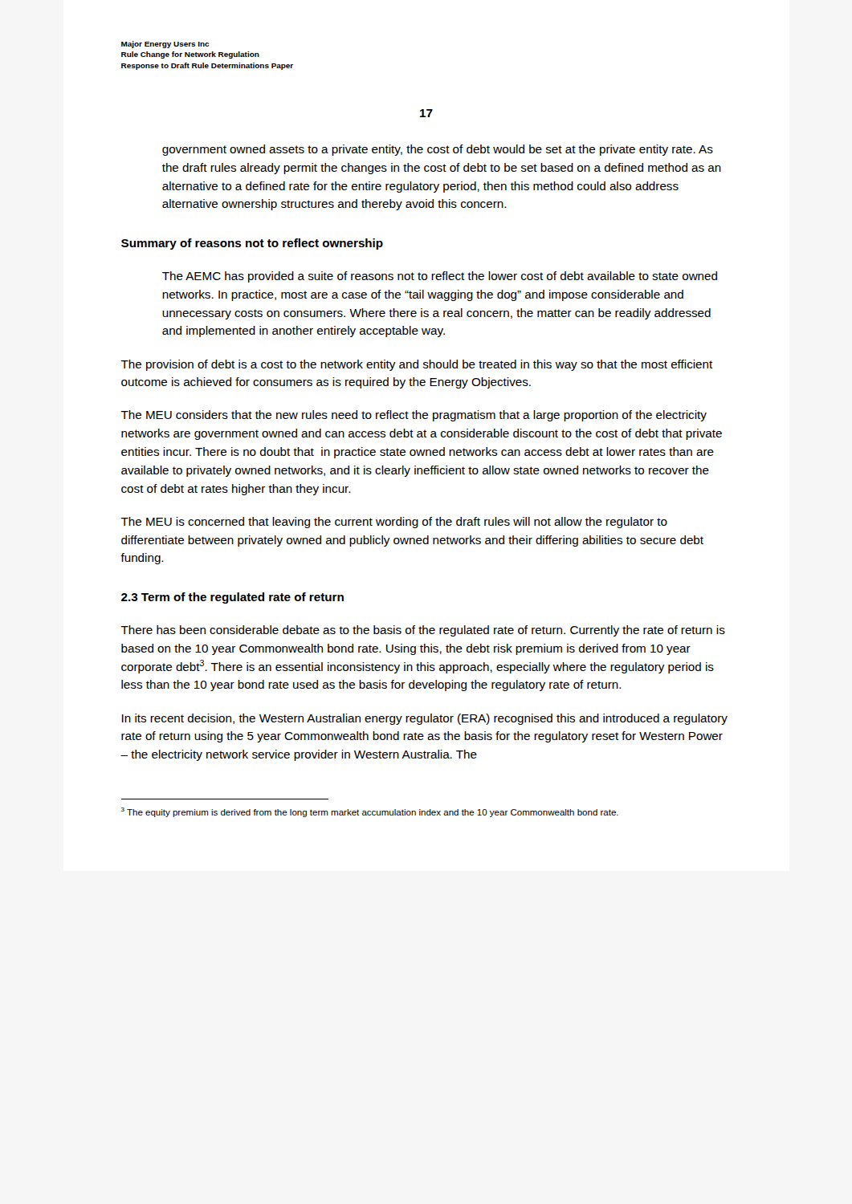Major Energy Users Inc
Rule Change for Network Regulation
Response to Draft Rule Determinations Paper
17
government owned assets to a private entity, the cost of debt would be set at the private entity rate. As the draft rules already permit the changes in the cost of debt to be set based on a defined method as an alternative to a defined rate for the entire regulatory period, then this method could also address alternative ownership structures and thereby avoid this concern.
Summary of reasons not to reflect ownership
The AEMC has provided a suite of reasons not to reflect the lower cost of debt available to state owned networks. In practice, most are a case of the “tail wagging the dog” and impose considerable and unnecessary costs on consumers. Where there is a real concern, the matter can be readily addressed and implemented in another entirely acceptable way.
The provision of debt is a cost to the network entity and should be treated in this way so that the most efficient outcome is achieved for consumers as is required by the Energy Objectives.
The MEU considers that the new rules need to reflect the pragmatism that a large proportion of the electricity networks are government owned and can access debt at a considerable discount to the cost of debt that private entities incur. There is no doubt that in practice state owned networks can access debt at lower rates than are available to privately owned networks, and it is clearly inefficient to allow state owned networks to recover the cost of debt at rates higher than they incur.
The MEU is concerned that leaving the current wording of the draft rules will not allow the regulator to differentiate between privately owned and publicly owned networks and their differing abilities to secure debt funding.
2.3 Term of the regulated rate of return
There has been considerable debate as to the basis of the regulated rate of return. Currently the rate of return is based on the 10 year Commonwealth bond rate. Using this, the debt risk premium is derived from 10 year corporate debt3. There is an essential inconsistency in this approach, especially where the regulatory period is less than the 10 year bond rate used as the basis for developing the regulatory rate of return.
In its recent decision, the Western Australian energy regulator (ERA) recognised this and introduced a regulatory rate of return using the 5 year Commonwealth bond rate as the basis for the regulatory reset for Western Power – the electricity network service provider in Western Australia. The
3 The equity premium is derived from the long term market accumulation index and the 10 year Commonwealth bond rate.